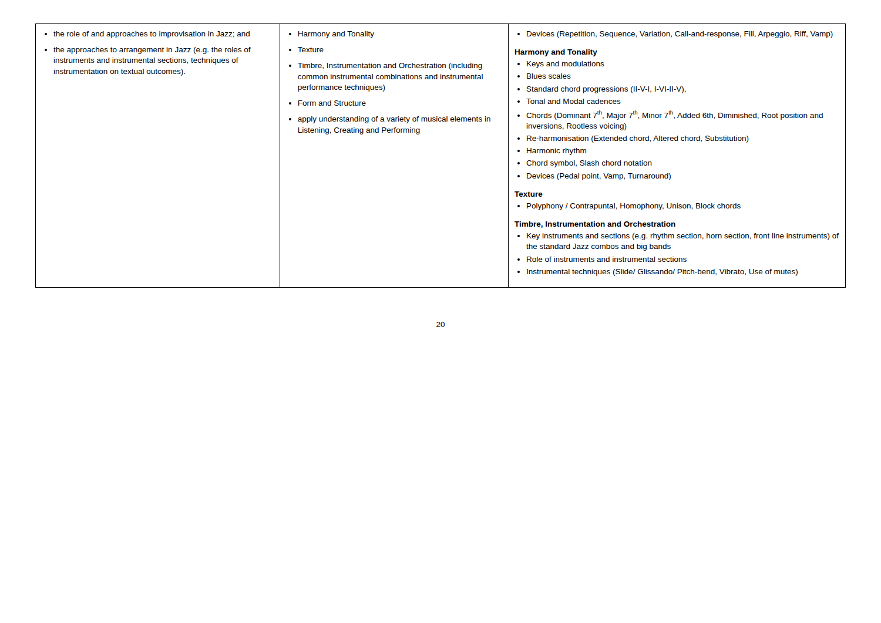| the role of and approaches to improvisation in Jazz; and the approaches to arrangement in Jazz (e.g. the roles of instruments and instrumental sections, techniques of instrumentation on textual outcomes). | Harmony and Tonality Texture Timbre, Instrumentation and Orchestration (including common instrumental combinations and instrumental performance techniques) Form and Structure apply understanding of a variety of musical elements in Listening, Creating and Performing | Devices (Repetition, Sequence, Variation, Call-and-response, Fill, Arpeggio, Riff, Vamp) Harmony and Tonality Keys and modulations Blues scales Standard chord progressions (II-V-I, I-VI-II-V), Tonal and Modal cadences Chords (Dominant 7 th , Major 7 th , Minor 7 th , Added 6th, Diminished, Root position and inversions, Rootless voicing) Re-harmonisation (Extended chord, Altered chord, Substitution) Harmonic rhythm Chord symbol, Slash chord notation Devices (Pedal point, Vamp, Turnaround) Texture Polyphony / Contrapuntal, Homophony, Unison, Block chords Timbre, Instrumentation and Orchestration Key instruments and sections (e.g. rhythm section, horn section, front line instruments) of the standard Jazz combos and big bands Role of instruments and instrumental sections Instrumental techniques (Slide/ Glissando/ Pitch-bend, Vibrato, Use of mutes) |
20